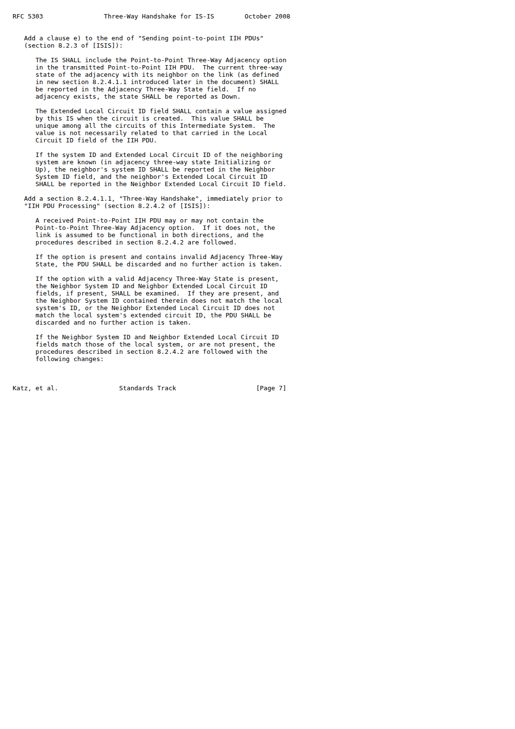RFC 5303 Three-Way Handshake for IS-IS October 2008 Add a clause e) to the end of "Sending point-to-point IIH PDUs" (section 8.2.3 of [ISIS]): The IS SHALL include the Point-to-Point Three-Way Adjacency option in the transmitted Point-to-Point IIH PDU. The current three-way state of the adjacency with its neighbor on the link (as defined in new section 8.2.4.1.1 introduced later in the document) SHALL be reported in the Adjacency Three-Way State field. If no adjacency exists, the state SHALL be reported as Down. The Extended Local Circuit ID field SHALL contain a value assigned by this IS when the circuit is created. This value SHALL be unique among all the circuits of this Intermediate System. The value is not necessarily related to that carried in the Local Circuit ID field of the IIH PDU. If the system ID and Extended Local Circuit ID of the neighboring system are known (in adjacency three-way state Initializing or Up), the neighbor's system ID SHALL be reported in the Neighbor System ID field, and the neighbor's Extended Local Circuit ID SHALL be reported in the Neighbor Extended Local Circuit ID field. Add a section 8.2.4.1.1, "Three-Way Handshake", immediately prior to "IIH PDU Processing" (section 8.2.4.2 of [ISIS]): A received Point-to-Point IIH PDU may or may not contain the Point-to-Point Three-Way Adjacency option. If it does not, the link is assumed to be functional in both directions, and the procedures described in section 8.2.4.2 are followed. If the option is present and contains invalid Adjacency Three-Way State, the PDU SHALL be discarded and no further action is taken. If the option with a valid Adjacency Three-Way State is present, the Neighbor System ID and Neighbor Extended Local Circuit ID fields, if present, SHALL be examined. If they are present, and the Neighbor System ID contained therein does not match the local system's ID, or the Neighbor Extended Local Circuit ID does not match the local system's extended circuit ID, the PDU SHALL be discarded and no further action is taken. If the Neighbor System ID and Neighbor Extended Local Circuit ID fields match those of the local system, or are not present, the procedures described in section 8.2.4.2 are followed with the following changes: Katz, et al. Standards Track [Page 7]